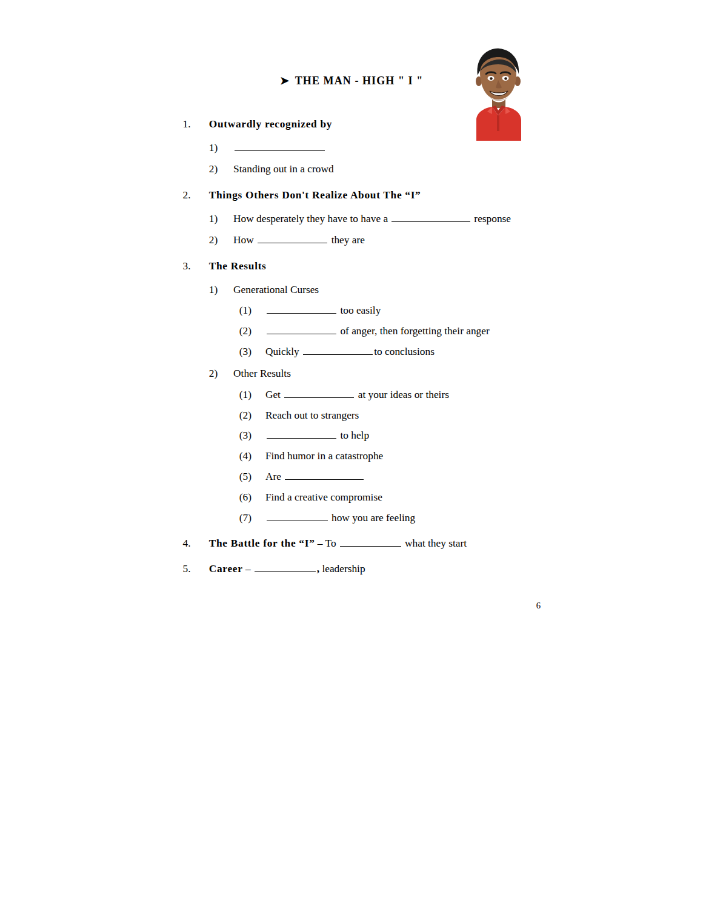➤THE MAN - HIGH " I "
Outwardly recognized by
Standing out in a crowd
Things Others Don't Realize About The “I”
How desperately they have to have a response
How they are
The Results
Generational Curses
too easily
of anger, then forgetting their anger
Quickly to conclusions
Other Results
Get at your ideas or theirs
Reach out to strangers
to help
Find humor in a catastrophe
Are
Find a creative compromise
how you are feeling
The Battle for the “I” – To what they start
Career – , leadership
6